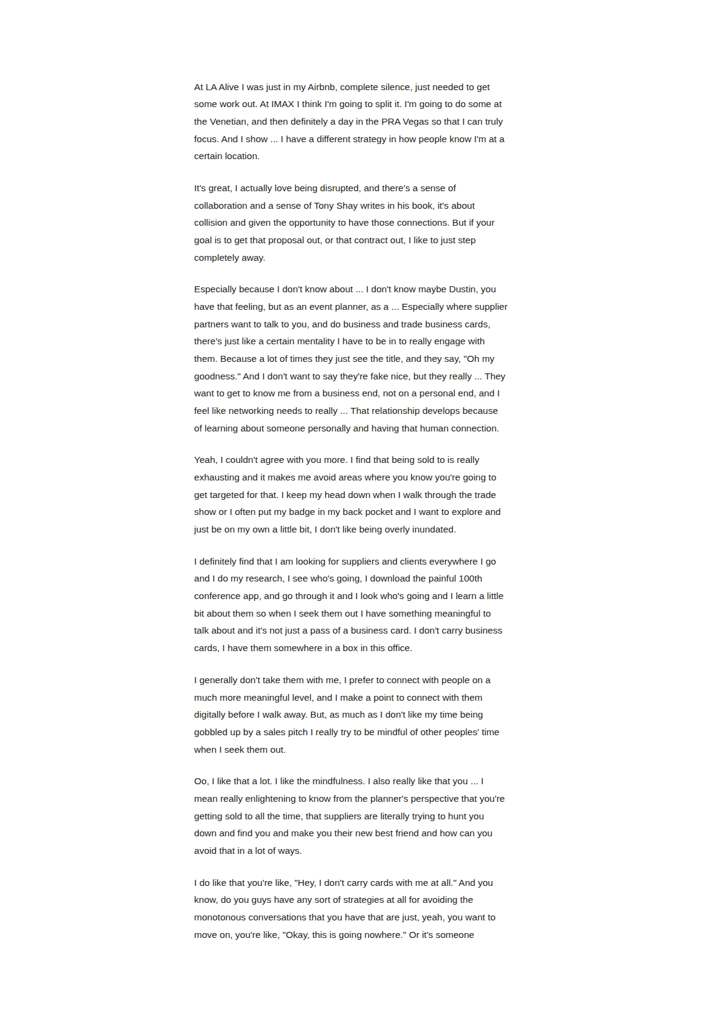At LA Alive I was just in my Airbnb, complete silence, just needed to get some work out. At IMAX I think I'm going to split it. I'm going to do some at the Venetian, and then definitely a day in the PRA Vegas so that I can truly focus. And I show ... I have a different strategy in how people know I'm at a certain location.
It's great, I actually love being disrupted, and there's a sense of collaboration and a sense of Tony Shay writes in his book, it's about collision and given the opportunity to have those connections. But if your goal is to get that proposal out, or that contract out, I like to just step completely away.
Especially because I don't know about ... I don't know maybe Dustin, you have that feeling, but as an event planner, as a ... Especially where supplier partners want to talk to you, and do business and trade business cards, there's just like a certain mentality I have to be in to really engage with them. Because a lot of times they just see the title, and they say, "Oh my goodness." And I don't want to say they're fake nice, but they really ... They want to get to know me from a business end, not on a personal end, and I feel like networking needs to really ... That relationship develops because of learning about someone personally and having that human connection.
Yeah, I couldn't agree with you more. I find that being sold to is really exhausting and it makes me avoid areas where you know you're going to get targeted for that. I keep my head down when I walk through the trade show or I often put my badge in my back pocket and I want to explore and just be on my own a little bit, I don't like being overly inundated.
I definitely find that I am looking for suppliers and clients everywhere I go and I do my research, I see who's going, I download the painful 100th conference app, and go through it and I look who's going and I learn a little bit about them so when I seek them out I have something meaningful to talk about and it's not just a pass of a business card. I don't carry business cards, I have them somewhere in a box in this office.
I generally don't take them with me, I prefer to connect with people on a much more meaningful level, and I make a point to connect with them digitally before I walk away. But, as much as I don't like my time being gobbled up by a sales pitch I really try to be mindful of other peoples' time when I seek them out.
Oo, I like that a lot. I like the mindfulness. I also really like that you ... I mean really enlightening to know from the planner's perspective that you're getting sold to all the time, that suppliers are literally trying to hunt you down and find you and make you their new best friend and how can you avoid that in a lot of ways.
I do like that you're like, "Hey, I don't carry cards with me at all." And you know, do you guys have any sort of strategies at all for avoiding the monotonous conversations that you have that are just, yeah, you want to move on, you're like, "Okay, this is going nowhere." Or it's someone